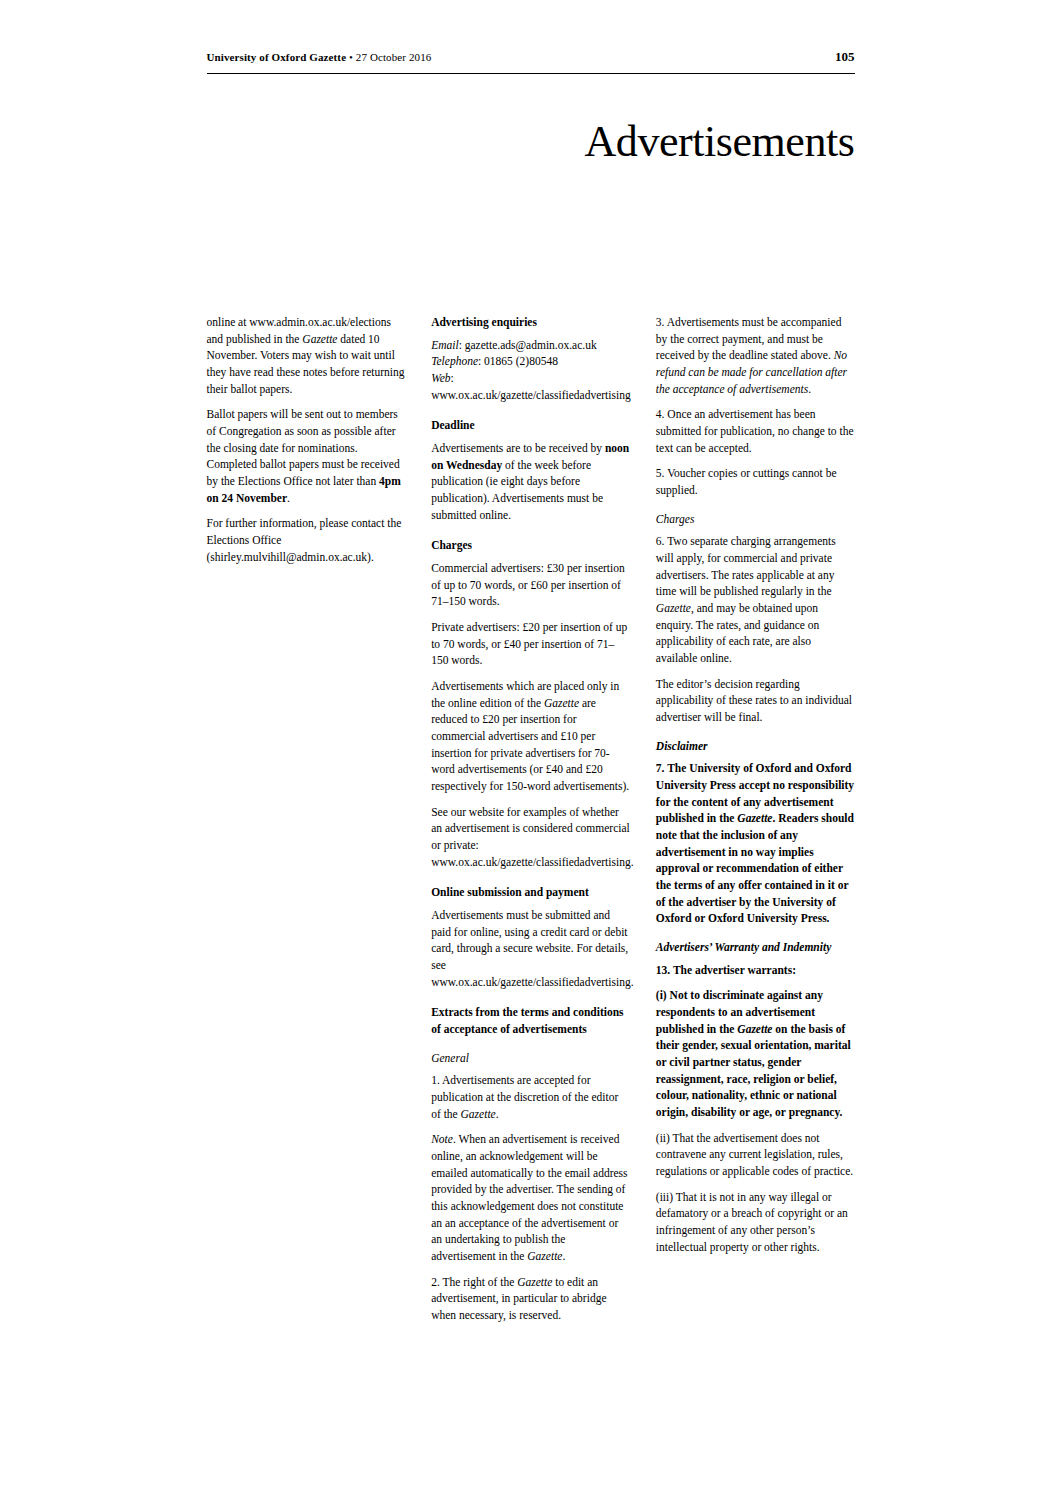University of Oxford Gazette • 27 October 2016
105
Advertisements
online at www.admin.ox.ac.uk/elections and published in the Gazette dated 10 November. Voters may wish to wait until they have read these notes before returning their ballot papers.
Ballot papers will be sent out to members of Congregation as soon as possible after the closing date for nominations. Completed ballot papers must be received by the Elections Office not later than 4pm on 24 November.
For further information, please contact the Elections Office (shirley.mulvihill@admin.ox.ac.uk).
Advertising enquiries
Email: gazette.ads@admin.ox.ac.uk
Telephone: 01865 (2)80548
Web: www.ox.ac.uk/gazette/classifiedadvertising
Deadline
Advertisements are to be received by noon on Wednesday of the week before publication (ie eight days before publication). Advertisements must be submitted online.
Charges
Commercial advertisers: £30 per insertion of up to 70 words, or £60 per insertion of 71–150 words.
Private advertisers: £20 per insertion of up to 70 words, or £40 per insertion of 71–150 words.
Advertisements which are placed only in the online edition of the Gazette are reduced to £20 per insertion for commercial advertisers and £10 per insertion for private advertisers for 70-word advertisements (or £40 and £20 respectively for 150-word advertisements).
See our website for examples of whether an advertisement is considered commercial or private: www.ox.ac.uk/gazette/classifiedadvertising.
Online submission and payment
Advertisements must be submitted and paid for online, using a credit card or debit card, through a secure website. For details, see www.ox.ac.uk/gazette/classifiedadvertising.
Extracts from the terms and conditions of acceptance of advertisements
General
1. Advertisements are accepted for publication at the discretion of the editor of the Gazette.
Note. When an advertisement is received online, an acknowledgement will be emailed automatically to the email address provided by the advertiser. The sending of this acknowledgement does not constitute an an acceptance of the advertisement or an undertaking to publish the advertisement in the Gazette.
2. The right of the Gazette to edit an advertisement, in particular to abridge when necessary, is reserved.
3. Advertisements must be accompanied by the correct payment, and must be received by the deadline stated above. No refund can be made for cancellation after the acceptance of advertisements.
4. Once an advertisement has been submitted for publication, no change to the text can be accepted.
5. Voucher copies or cuttings cannot be supplied.
Charges
6. Two separate charging arrangements will apply, for commercial and private advertisers. The rates applicable at any time will be published regularly in the Gazette, and may be obtained upon enquiry. The rates, and guidance on applicability of each rate, are also available online.
The editor’s decision regarding applicability of these rates to an individual advertiser will be final.
Disclaimer
7. The University of Oxford and Oxford University Press accept no responsibility for the content of any advertisement published in the Gazette. Readers should note that the inclusion of any advertisement in no way implies approval or recommendation of either the terms of any offer contained in it or of the advertiser by the University of Oxford or Oxford University Press.
Advertisers’ Warranty and Indemnity
13. The advertiser warrants:
(i) Not to discriminate against any respondents to an advertisement published in the Gazette on the basis of their gender, sexual orientation, marital or civil partner status, gender reassignment, race, religion or belief, colour, nationality, ethnic or national origin, disability or age, or pregnancy.
(ii) That the advertisement does not contravene any current legislation, rules, regulations or applicable codes of practice.
(iii) That it is not in any way illegal or defamatory or a breach of copyright or an infringement of any other person’s intellectual property or other rights.